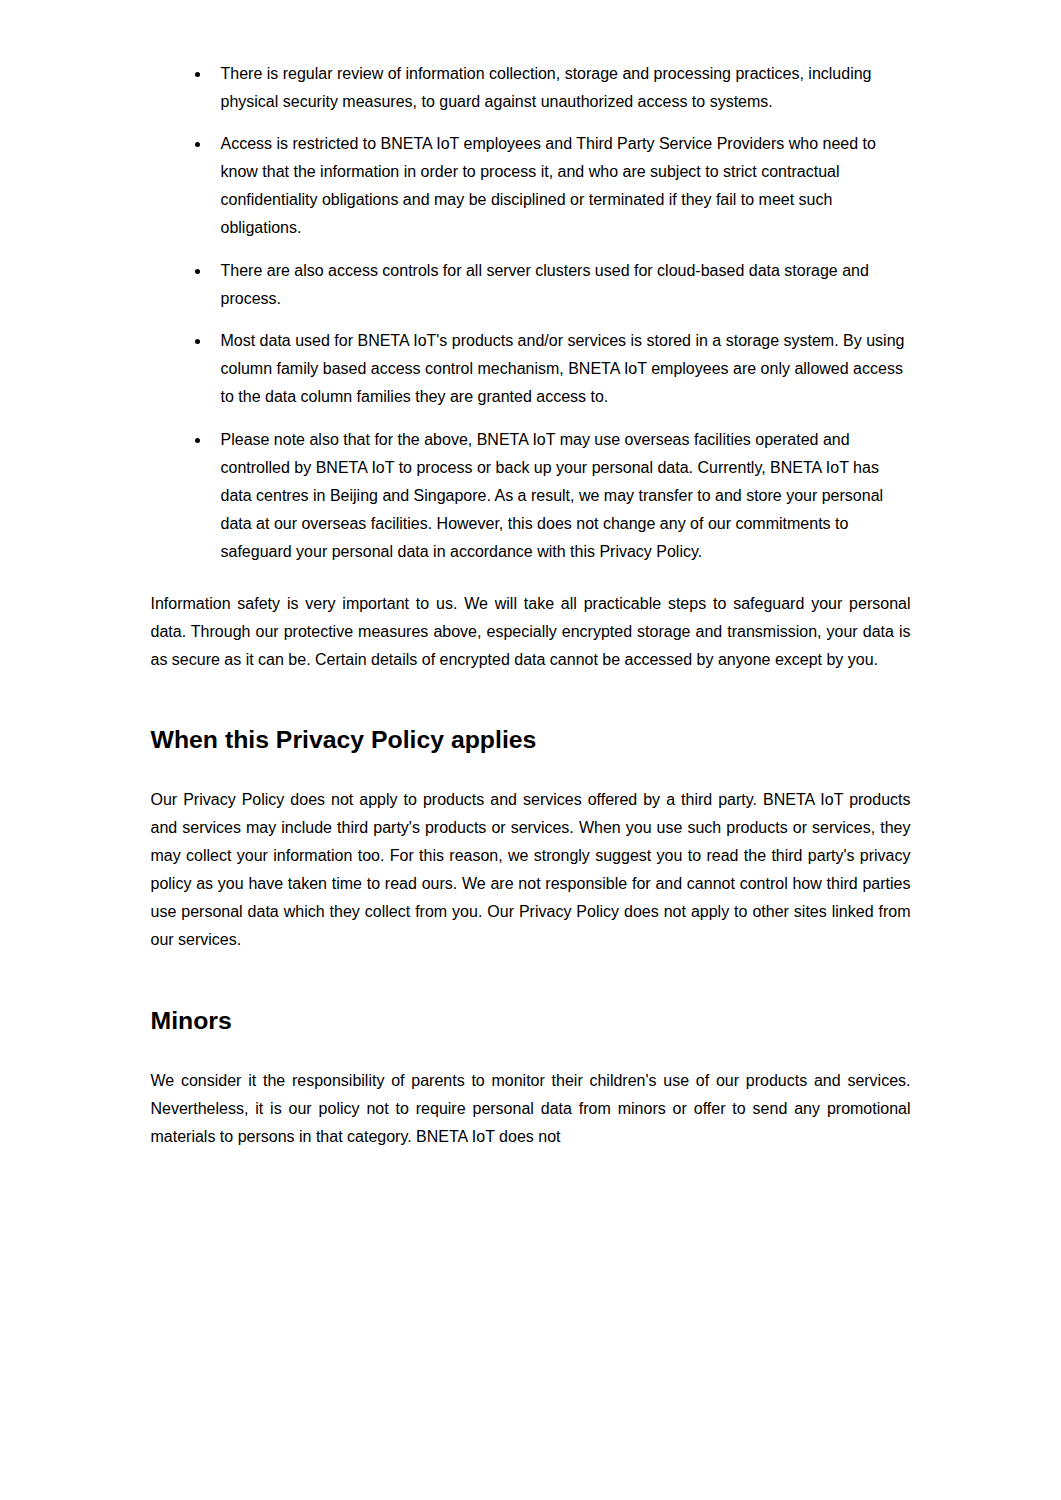There is regular review of information collection, storage and processing practices, including physical security measures, to guard against unauthorized access to systems.
Access is restricted to BNETA IoT employees and Third Party Service Providers who need to know that the information in order to process it, and who are subject to strict contractual confidentiality obligations and may be disciplined or terminated if they fail to meet such obligations.
There are also access controls for all server clusters used for cloud-based data storage and process.
Most data used for BNETA IoT's products and/or services is stored in a storage system. By using column family based access control mechanism, BNETA IoT employees are only allowed access to the data column families they are granted access to.
Please note also that for the above, BNETA IoT may use overseas facilities operated and controlled by BNETA IoT to process or back up your personal data. Currently, BNETA IoT has data centres in Beijing and Singapore. As a result, we may transfer to and store your personal data at our overseas facilities. However, this does not change any of our commitments to safeguard your personal data in accordance with this Privacy Policy.
Information safety is very important to us. We will take all practicable steps to safeguard your personal data. Through our protective measures above, especially encrypted storage and transmission, your data is as secure as it can be. Certain details of encrypted data cannot be accessed by anyone except by you.
When this Privacy Policy applies
Our Privacy Policy does not apply to products and services offered by a third party. BNETA IoT products and services may include third party's products or services. When you use such products or services, they may collect your information too. For this reason, we strongly suggest you to read the third party's privacy policy as you have taken time to read ours. We are not responsible for and cannot control how third parties use personal data which they collect from you. Our Privacy Policy does not apply to other sites linked from our services.
Minors
We consider it the responsibility of parents to monitor their children's use of our products and services. Nevertheless, it is our policy not to require personal data from minors or offer to send any promotional materials to persons in that category. BNETA IoT does not